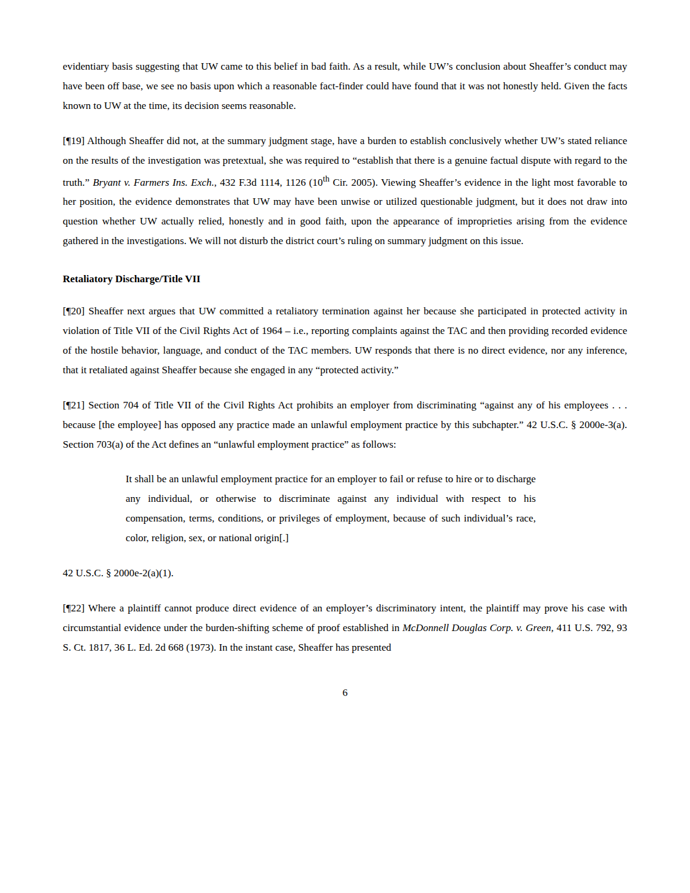evidentiary basis suggesting that UW came to this belief in bad faith. As a result, while UW’s conclusion about Sheaffer’s conduct may have been off base, we see no basis upon which a reasonable fact-finder could have found that it was not honestly held. Given the facts known to UW at the time, its decision seems reasonable.
[¶19] Although Sheaffer did not, at the summary judgment stage, have a burden to establish conclusively whether UW’s stated reliance on the results of the investigation was pretextual, she was required to “establish that there is a genuine factual dispute with regard to the truth.” Bryant v. Farmers Ins. Exch., 432 F.3d 1114, 1126 (10th Cir. 2005). Viewing Sheaffer’s evidence in the light most favorable to her position, the evidence demonstrates that UW may have been unwise or utilized questionable judgment, but it does not draw into question whether UW actually relied, honestly and in good faith, upon the appearance of improprieties arising from the evidence gathered in the investigations. We will not disturb the district court’s ruling on summary judgment on this issue.
Retaliatory Discharge/Title VII
[¶20] Sheaffer next argues that UW committed a retaliatory termination against her because she participated in protected activity in violation of Title VII of the Civil Rights Act of 1964 – i.e., reporting complaints against the TAC and then providing recorded evidence of the hostile behavior, language, and conduct of the TAC members. UW responds that there is no direct evidence, nor any inference, that it retaliated against Sheaffer because she engaged in any “protected activity.”
[¶21] Section 704 of Title VII of the Civil Rights Act prohibits an employer from discriminating “against any of his employees . . . because [the employee] has opposed any practice made an unlawful employment practice by this subchapter.” 42 U.S.C. § 2000e-3(a). Section 703(a) of the Act defines an “unlawful employment practice” as follows:
It shall be an unlawful employment practice for an employer to fail or refuse to hire or to discharge any individual, or otherwise to discriminate against any individual with respect to his compensation, terms, conditions, or privileges of employment, because of such individual’s race, color, religion, sex, or national origin[.]
42 U.S.C. § 2000e-2(a)(1).
[¶22] Where a plaintiff cannot produce direct evidence of an employer’s discriminatory intent, the plaintiff may prove his case with circumstantial evidence under the burden-shifting scheme of proof established in McDonnell Douglas Corp. v. Green, 411 U.S. 792, 93 S. Ct. 1817, 36 L. Ed. 2d 668 (1973). In the instant case, Sheaffer has presented
6